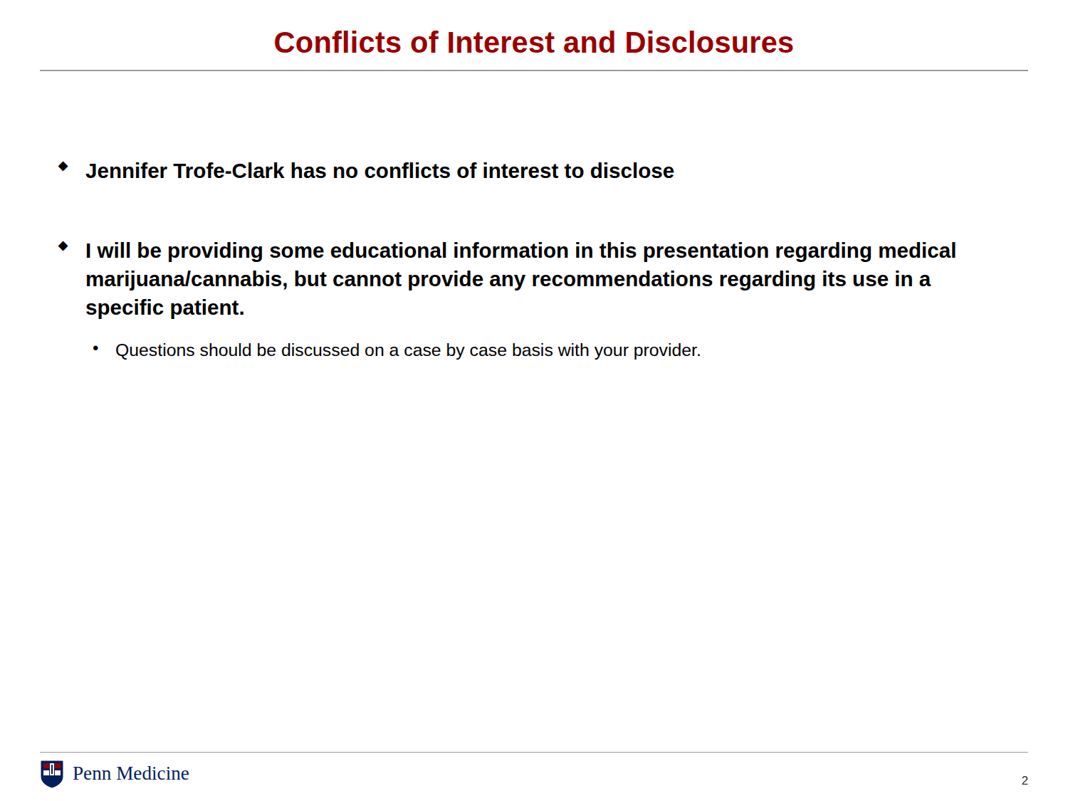Conflicts of Interest and Disclosures
Jennifer Trofe-Clark has no conflicts of interest to disclose
I will be providing some educational information in this presentation regarding medical marijuana/cannabis, but cannot provide any recommendations regarding its use in a specific patient.
Questions should be discussed on a case by case basis with your provider.
Penn Medicine
2